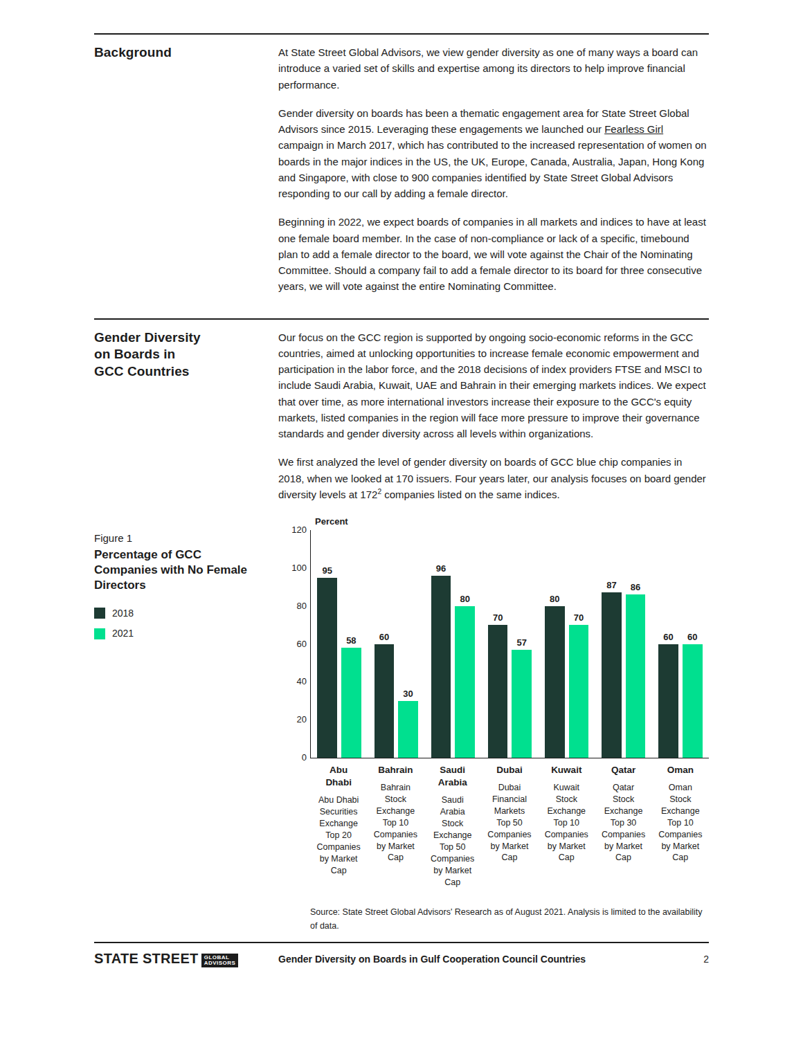Background
At State Street Global Advisors, we view gender diversity as one of many ways a board can introduce a varied set of skills and expertise among its directors to help improve financial performance.
Gender diversity on boards has been a thematic engagement area for State Street Global Advisors since 2015. Leveraging these engagements we launched our Fearless Girl campaign in March 2017, which has contributed to the increased representation of women on boards in the major indices in the US, the UK, Europe, Canada, Australia, Japan, Hong Kong and Singapore, with close to 900 companies identified by State Street Global Advisors responding to our call by adding a female director.
Beginning in 2022, we expect boards of companies in all markets and indices to have at least one female board member. In the case of non-compliance or lack of a specific, timebound plan to add a female director to the board, we will vote against the Chair of the Nominating Committee. Should a company fail to add a female director to its board for three consecutive years, we will vote against the entire Nominating Committee.
Gender Diversity
on Boards in
GCC Countries
Our focus on the GCC region is supported by ongoing socio-economic reforms in the GCC countries, aimed at unlocking opportunities to increase female economic empowerment and participation in the labor force, and the 2018 decisions of index providers FTSE and MSCI to include Saudi Arabia, Kuwait, UAE and Bahrain in their emerging markets indices. We expect that over time, as more international investors increase their exposure to the GCC's equity markets, listed companies in the region will face more pressure to improve their governance standards and gender diversity across all levels within organizations.
We first analyzed the level of gender diversity on boards of GCC blue chip companies in 2018, when we looked at 170 issuers. Four years later, our analysis focuses on board gender diversity levels at 1722 companies listed on the same indices.
Figure 1
Percentage of GCC Companies with No Female Directors
2018
2021
Percent 120 100 80 60 40 20 0
95
58
60
30
96
80
70
57
80
70
87
86
60
60
Abu Dhabi Abu Dhabi Securities Exchange Top 20 Companies by Market Cap
Bahrain Bahrain Stock Exchange Top 10 Companies by Market Cap
Saudi Arabia Saudi Arabia Stock Exchange Top 50 Companies by Market Cap
Dubai Dubai Financial Markets Top 50 Companies by Market Cap
Kuwait Kuwait Stock Exchange Top 10 Companies by Market Cap
Qatar Qatar Stock Exchange Top 30 Companies by Market Cap
Oman Oman Stock Exchange Top 10 Companies by Market Cap
Source: State Street Global Advisors' Research as of August 2021. Analysis is limited to the availability of data.
STATE STREET GLOBAL
ADVISORS
Gender Diversity on Boards in Gulf Cooperation Council Countries
2